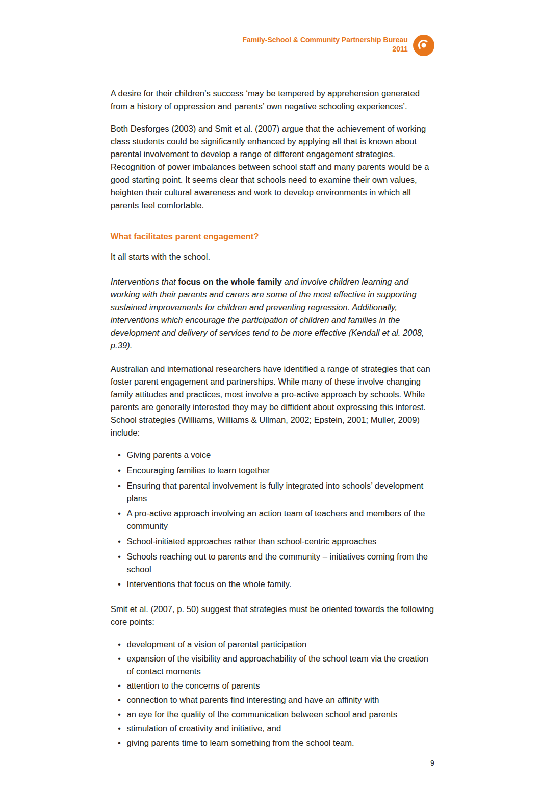Family-School & Community Partnership Bureau
2011
A desire for their children’s success ‘may be tempered by apprehension generated from a history of oppression and parents’ own negative schooling experiences’.
Both Desforges (2003) and Smit et al. (2007) argue that the achievement of working class students could be significantly enhanced by applying all that is known about parental involvement to develop a range of different engagement strategies. Recognition of power imbalances between school staff and many parents would be a good starting point. It seems clear that schools need to examine their own values, heighten their cultural awareness and work to develop environments in which all parents feel comfortable.
What facilitates parent engagement?
It all starts with the school.
Interventions that focus on the whole family and involve children learning and working with their parents and carers are some of the most effective in supporting sustained improvements for children and preventing regression. Additionally, interventions which encourage the participation of children and families in the development and delivery of services tend to be more effective (Kendall et al. 2008, p.39).
Australian and international researchers have identified a range of strategies that can foster parent engagement and partnerships. While many of these involve changing family attitudes and practices, most involve a pro-active approach by schools. While parents are generally interested they may be diffident about expressing this interest.
School strategies (Williams, Williams & Ullman, 2002; Epstein, 2001; Muller, 2009) include:
Giving parents a voice
Encouraging families to learn together
Ensuring that parental involvement is fully integrated into schools’ development plans
A pro-active approach involving an action team of teachers and members of the community
School-initiated approaches rather than school-centric approaches
Schools reaching out to parents and the community – initiatives coming from the school
Interventions that focus on the whole family.
Smit et al. (2007, p. 50) suggest that strategies must be oriented towards the following core points:
development of a vision of parental participation
expansion of the visibility and approachability of the school team via the creation of contact moments
attention to the concerns of parents
connection to what parents find interesting and have an affinity with
an eye for the quality of the communication between school and parents
stimulation of creativity and initiative, and
giving parents time to learn something from the school team.
9